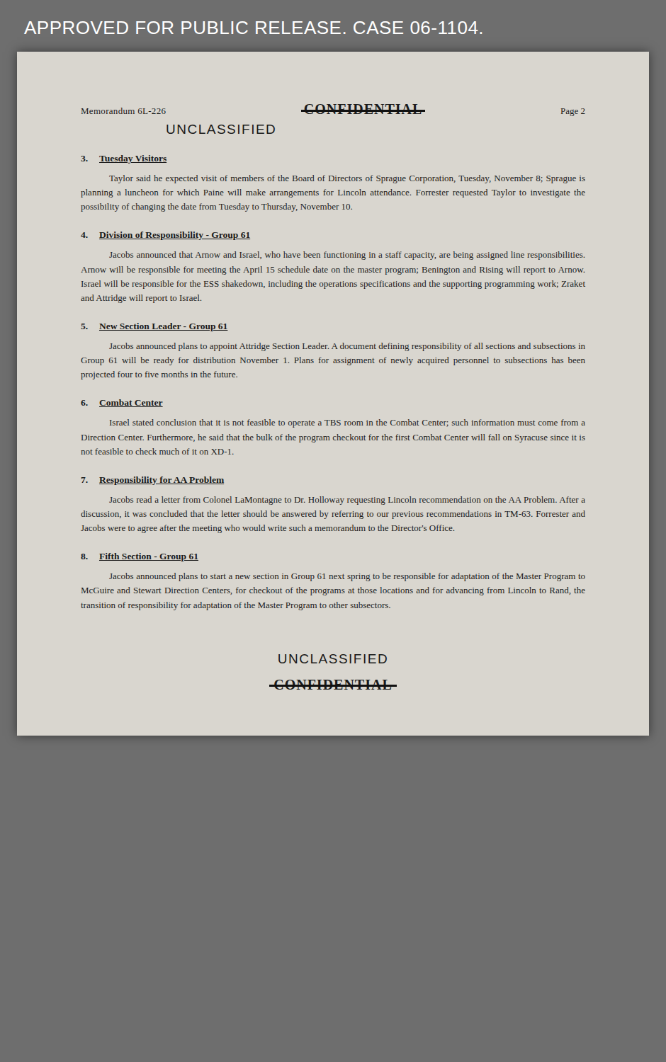APPROVED FOR PUBLIC RELEASE. CASE 06-1104.
Memorandum 6L-226 CONFIDENTIAL Page 2
UNCLASSIFIED
3. Tuesday Visitors
Taylor said he expected visit of members of the Board of Directors of Sprague Corporation, Tuesday, November 8; Sprague is planning a luncheon for which Paine will make arrangements for Lincoln attendance. Forrester requested Taylor to investigate the possibility of changing the date from Tuesday to Thursday, November 10.
4. Division of Responsibility - Group 61
Jacobs announced that Arnow and Israel, who have been functioning in a staff capacity, are being assigned line responsibilities. Arnow will be responsible for meeting the April 15 schedule date on the master program; Benington and Rising will report to Arnow. Israel will be responsible for the ESS shakedown, including the operations specifications and the supporting programming work; Zraket and Attridge will report to Israel.
5. New Section Leader - Group 61
Jacobs announced plans to appoint Attridge Section Leader. A document defining responsibility of all sections and subsections in Group 61 will be ready for distribution November 1. Plans for assignment of newly acquired personnel to subsections has been projected four to five months in the future.
6. Combat Center
Israel stated conclusion that it is not feasible to operate a TBS room in the Combat Center; such information must come from a Direction Center. Furthermore, he said that the bulk of the program checkout for the first Combat Center will fall on Syracuse since it is not feasible to check much of it on XD-1.
7. Responsibility for AA Problem
Jacobs read a letter from Colonel LaMontagne to Dr. Holloway requesting Lincoln recommendation on the AA Problem. After a discussion, it was concluded that the letter should be answered by referring to our previous recommendations in TM-63. Forrester and Jacobs were to agree after the meeting who would write such a memorandum to the Director's Office.
8. Fifth Section - Group 61
Jacobs announced plans to start a new section in Group 61 next spring to be responsible for adaptation of the Master Program to McGuire and Stewart Direction Centers, for checkout of the programs at those locations and for advancing from Lincoln to Rand, the transition of responsibility for adaptation of the Master Program to other subsectors.
UNCLASSIFIED
CONFIDENTIAL